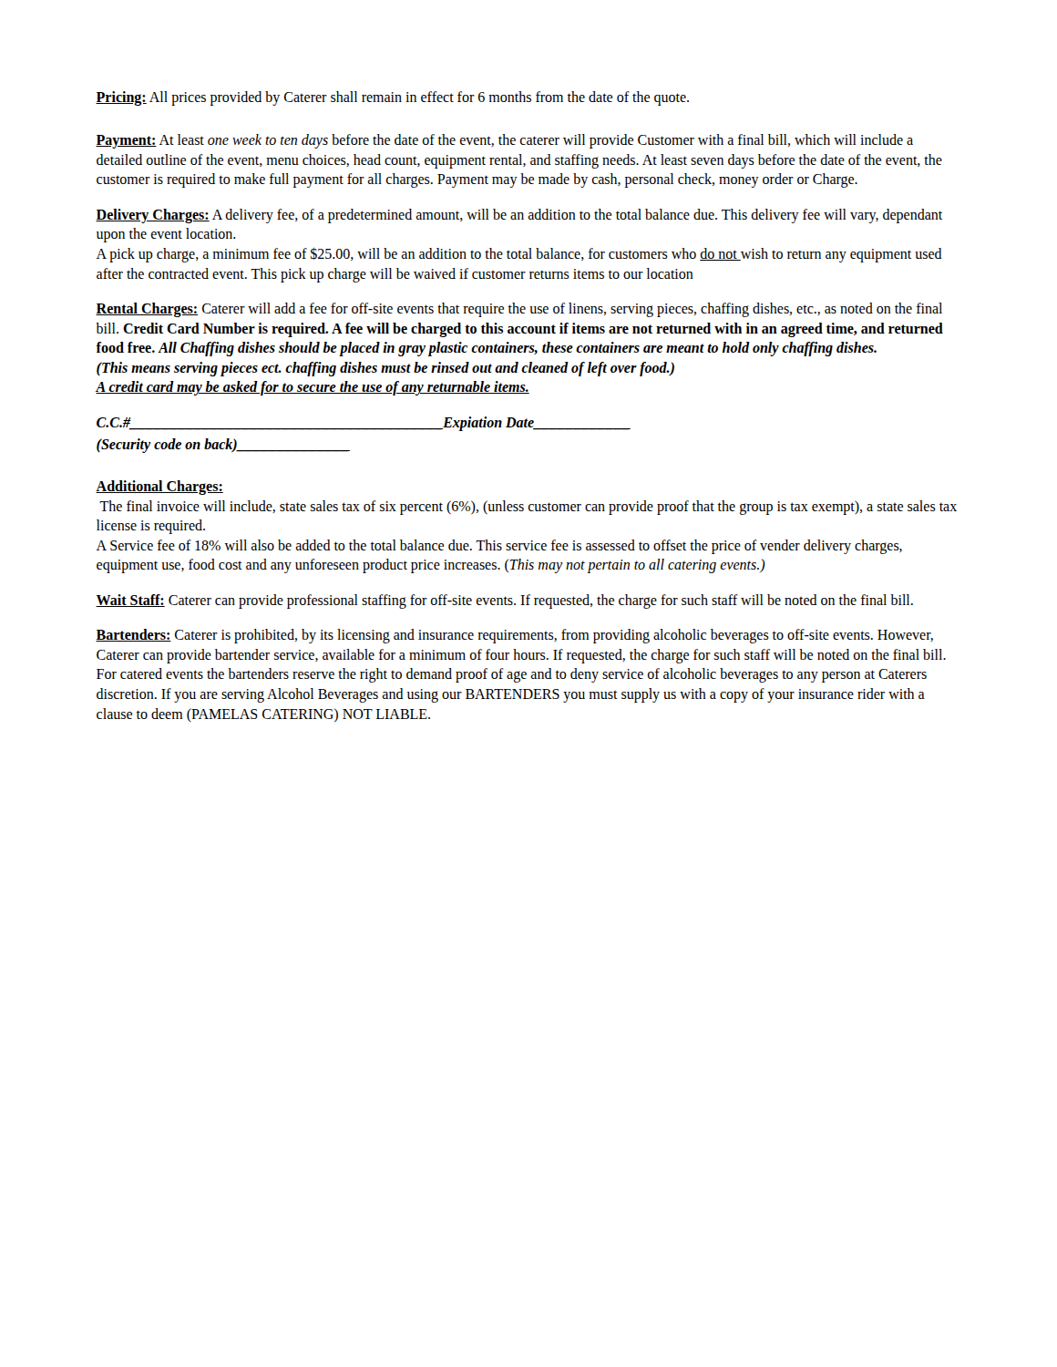Pricing: All prices provided by Caterer shall remain in effect for 6 months from the date of the quote.
Payment: At least one week to ten days before the date of the event, the caterer will provide Customer with a final bill, which will include a detailed outline of the event, menu choices, head count, equipment rental, and staffing needs. At least seven days before the date of the event, the customer is required to make full payment for all charges. Payment may be made by cash, personal check, money order or Charge.
Delivery Charges: A delivery fee, of a predetermined amount, will be an addition to the total balance due. This delivery fee will vary, dependant upon the event location.
A pick up charge, a minimum fee of $25.00, will be an addition to the total balance, for customers who do not wish to return any equipment used after the contracted event. This pick up charge will be waived if customer returns items to our location
Rental Charges: Caterer will add a fee for off-site events that require the use of linens, serving pieces, chaffing dishes, etc., as noted on the final bill. Credit Card Number is required. A fee will be charged to this account if items are not returned with in an agreed time, and returned food free. All Chaffing dishes should be placed in gray plastic containers, these containers are meant to hold only chaffing dishes.
(This means serving pieces ect. chaffing dishes must be rinsed out and cleaned of left over food.)
A credit card may be asked for to secure the use of any returnable items.
C.C.#_______________________________________Expiation Date____________
(Security code on back)______________
Additional Charges:
The final invoice will include, state sales tax of six percent (6%), (unless customer can provide proof that the group is tax exempt), a state sales tax license is required.
A Service fee of 18% will also be added to the total balance due. This service fee is assessed to offset the price of vender delivery charges, equipment use, food cost and any unforeseen product price increases. (This may not pertain to all catering events.)
Wait Staff: Caterer can provide professional staffing for off-site events. If requested, the charge for such staff will be noted on the final bill.
Bartenders: Caterer is prohibited, by its licensing and insurance requirements, from providing alcoholic beverages to off-site events. However, Caterer can provide bartender service, available for a minimum of four hours. If requested, the charge for such staff will be noted on the final bill. For catered events the bartenders reserve the right to demand proof of age and to deny service of alcoholic beverages to any person at Caterers discretion. If you are serving Alcohol Beverages and using our BARTENDERS you must supply us with a copy of your insurance rider with a clause to deem (PAMELAS CATERING) NOT LIABLE.